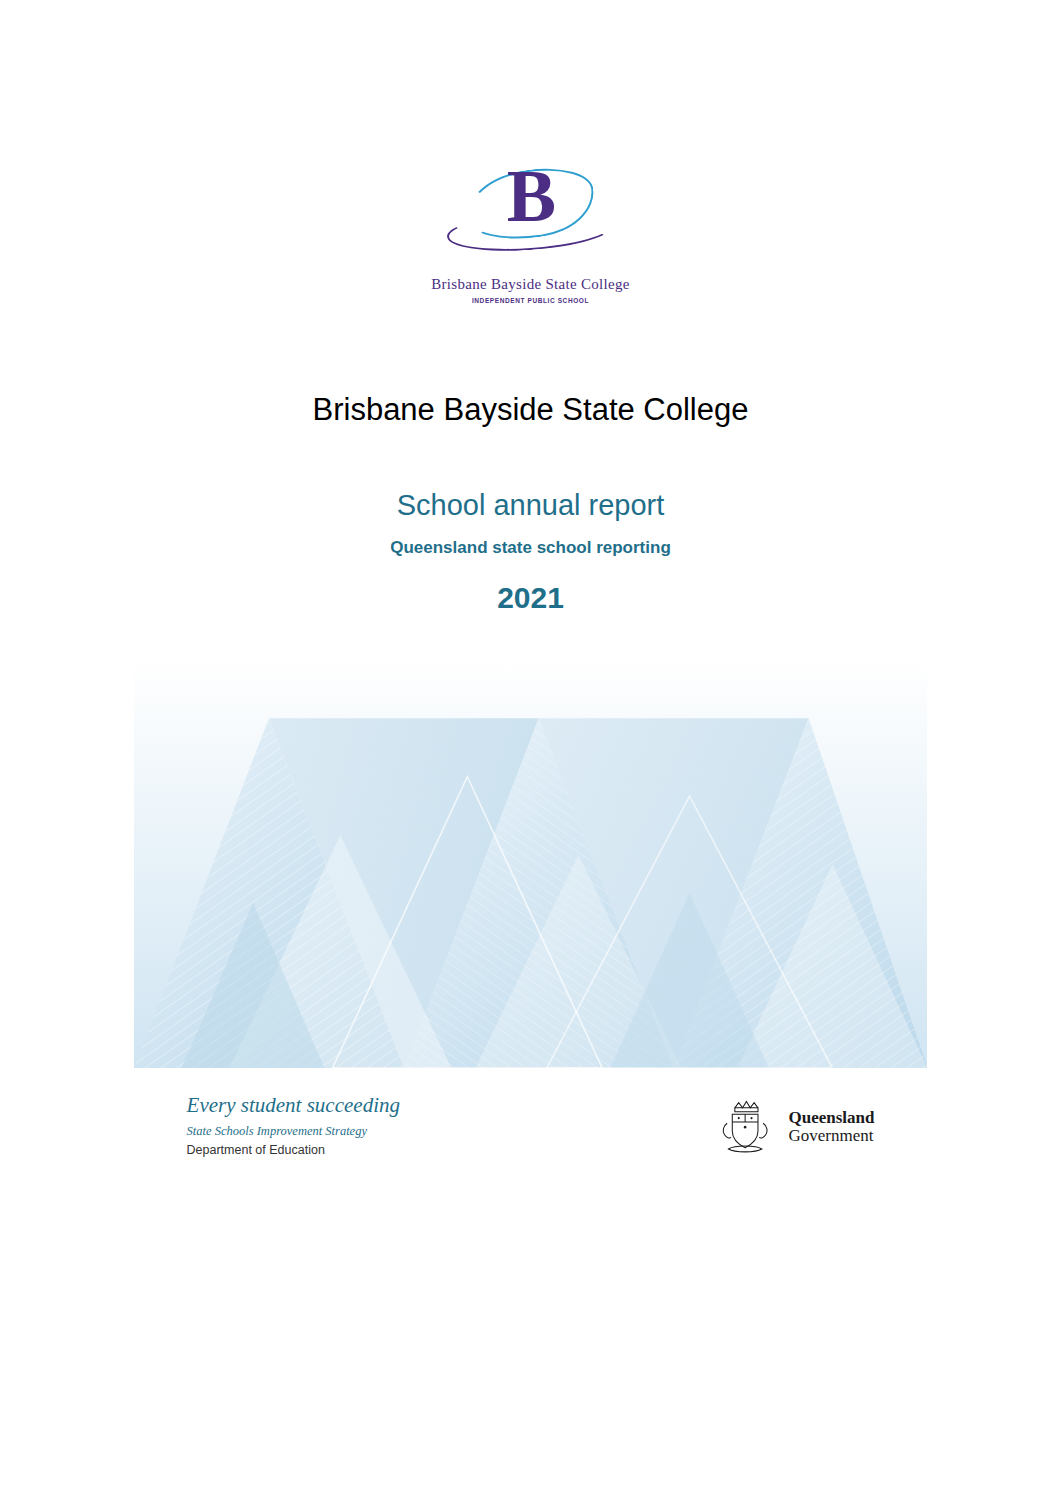B
Brisbane Bayside State College
INDEPENDENT PUBLIC SCHOOL
Brisbane Bayside State College
School annual report
Queensland state school reporting
2021
Every student succeeding
State Schools Improvement Strategy
Department of Education
Queensland
Government